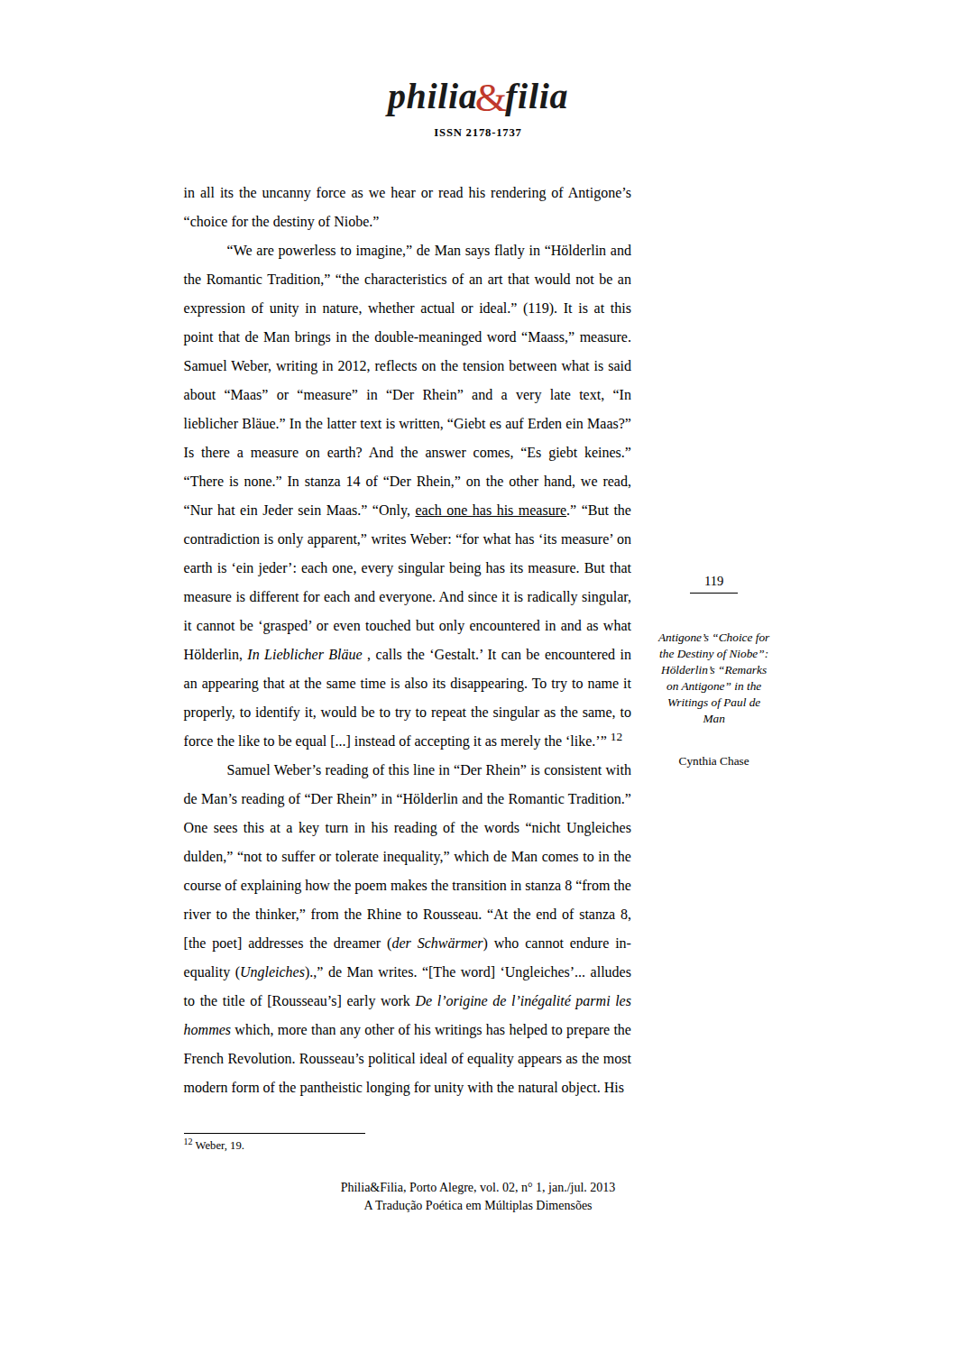philia&filia
ISSN 2178-1737
in all its the uncanny force as we hear or read his rendering of Antigone’s “choice for the destiny of Niobe.”
“We are powerless to imagine,” de Man says flatly in “Hölderlin and the Romantic Tradition,” “the characteristics of an art that would not be an expression of unity in nature, whether actual or ideal.” (119). It is at this point that de Man brings in the double-meaninged word “Maass,” measure. Samuel Weber, writing in 2012, reflects on the tension between what is said about “Maas” or “measure” in “Der Rhein” and a very late text, “In lieblicher Bläue.” In the latter text is written, “Giebt es auf Erden ein Maas?” Is there a measure on earth? And the answer comes, “Es giebt keines.” “There is none.” In stanza 14 of “Der Rhein,” on the other hand, we read, “Nur hat ein Jeder sein Maas.” “Only, each one has his measure.” “But the contradiction is only apparent,” writes Weber: “for what has ‘its measure’ on earth is ‘ein jeder’: each one, every singular being has its measure. But that measure is different for each and everyone. And since it is radically singular, it cannot be ‘grasped’ or even touched but only encountered in and as what Hölderlin, In Lieblicher Bläue , calls the ‘Gestalt.’ It can be encountered in an appearing that at the same time is also its disappearing. To try to name it properly, to identify it, would be to try to repeat the singular as the same, to force the like to be equal [...] instead of accepting it as merely the ‘like.’” 12
Samuel Weber’s reading of this line in “Der Rhein” is consistent with de Man’s reading of “Der Rhein” in “Hölderlin and the Romantic Tradition.” One sees this at a key turn in his reading of the words “nicht Ungleiches dulden,” “not to suffer or tolerate inequality,” which de Man comes to in the course of explaining how the poem makes the transition in stanza 8 “from the river to the thinker,” from the Rhine to Rousseau. “At the end of stanza 8, [the poet] addresses the dreamer (der Schwärmer) who cannot endure inequality (Ungleiches).,” de Man writes. “[The word] ‘Ungleiches’... alludes to the title of [Rousseau’s] early work De l’origine de l’inégalité parmi les hommes which, more than any other of his writings has helped to prepare the French Revolution. Rousseau’s political ideal of equality appears as the most modern form of the pantheistic longing for unity with the natural object. His
119
Antigone’s “Choice for the Destiny of Niobe”: Hölderlin’s “Remarks on Antigone” in the Writings of Paul de Man
Cynthia Chase
12 Weber, 19.
Philia&Filia, Porto Alegre, vol. 02, n° 1, jan./jul. 2013
A Tradução Poética em Múltiplas Dimensões